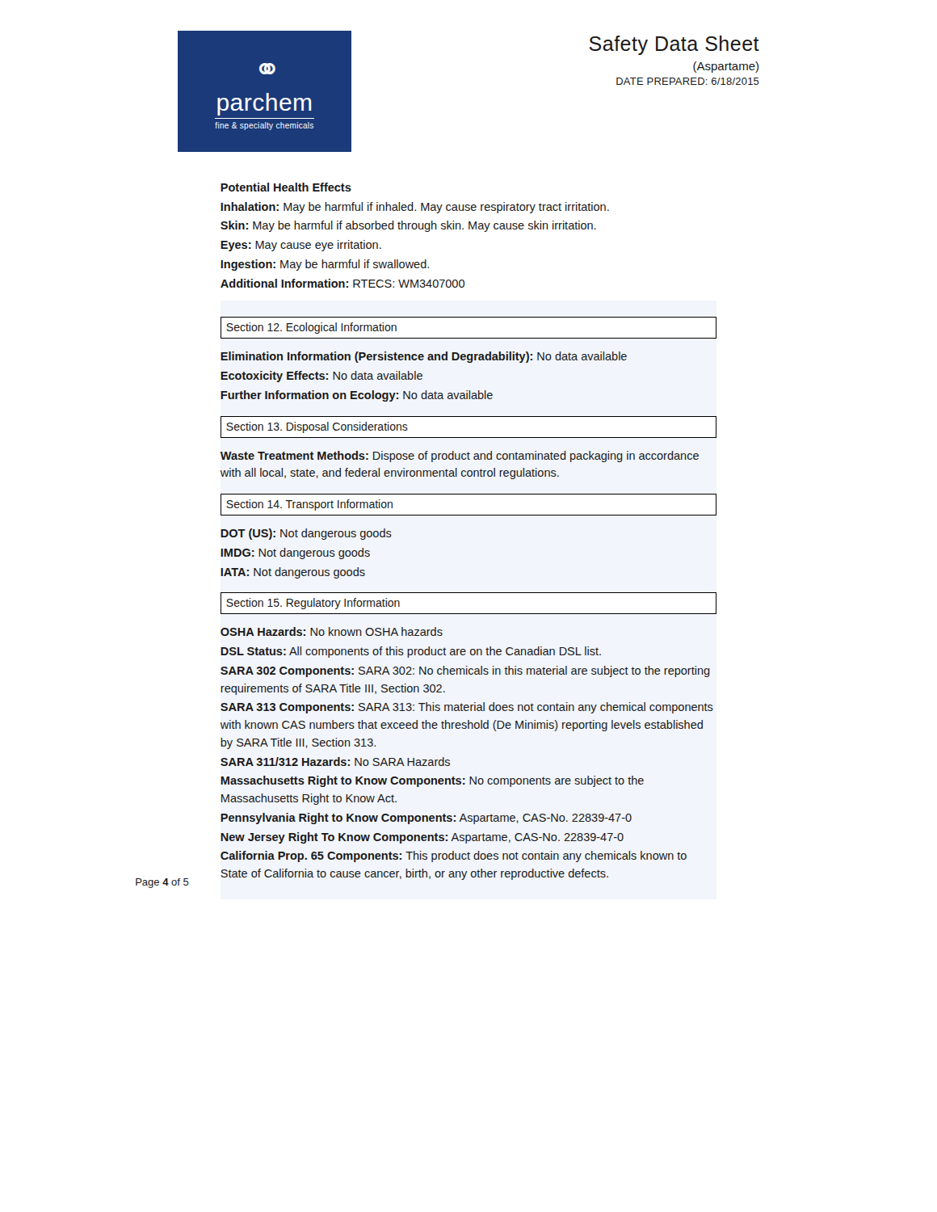parchemfine & specialty chemicals
⚭
parchem
fine & specialty chemicals
Safety Data Sheet
(Aspartame)
DATE PREPARED: 6/18/2015
Potential Health Effects
Inhalation: May be harmful if inhaled. May cause respiratory tract irritation.
Skin: May be harmful if absorbed through skin. May cause skin irritation.
Eyes: May cause eye irritation.
Ingestion: May be harmful if swallowed.
Additional Information: RTECS: WM3407000
Section 12. Ecological Information
Elimination Information (Persistence and Degradability): No data available
Ecotoxicity Effects: No data available
Further Information on Ecology: No data available
Section 13. Disposal Considerations
Waste Treatment Methods: Dispose of product and contaminated packaging in accordance with all local, state, and federal environmental control regulations.
Section 14. Transport Information
DOT (US): Not dangerous goods
IMDG: Not dangerous goods
IATA: Not dangerous goods
Section 15. Regulatory Information
OSHA Hazards: No known OSHA hazards
DSL Status: All components of this product are on the Canadian DSL list.
SARA 302 Components: SARA 302: No chemicals in this material are subject to the reporting requirements of SARA Title III, Section 302.
SARA 313 Components: SARA 313: This material does not contain any chemical components with known CAS numbers that exceed the threshold (De Minimis) reporting levels established by SARA Title III, Section 313.
SARA 311/312 Hazards: No SARA Hazards
Massachusetts Right to Know Components: No components are subject to the Massachusetts Right to Know Act.
Pennsylvania Right to Know Components: Aspartame, CAS-No. 22839-47-0
New Jersey Right To Know Components: Aspartame, CAS-No. 22839-47-0
California Prop. 65 Components: This product does not contain any chemicals known to State of California to cause cancer, birth, or any other reproductive defects.
Page 4 of 5